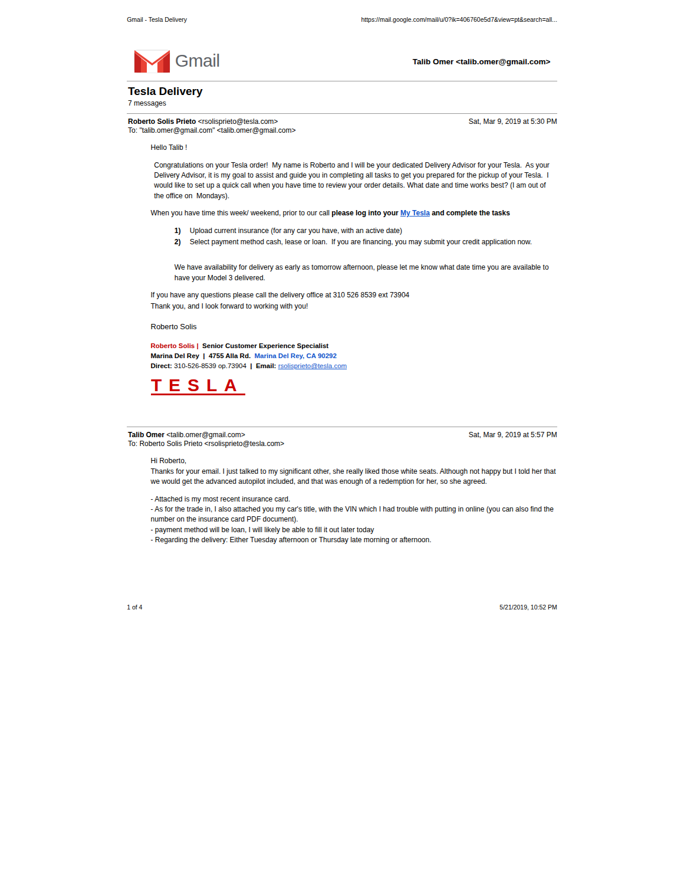Gmail - Tesla Delivery
https://mail.google.com/mail/u/0?ik=406760e5d7&view=pt&search=all...
Gmail
Talib Omer <talib.omer@gmail.com>
Tesla Delivery
7 messages
Roberto Solis Prieto <rsolisprieto@tesla.com>
Sat, Mar 9, 2019 at 5:30 PM
To: "talib.omer@gmail.com" <talib.omer@gmail.com>
Hello Talib !
Congratulations on your Tesla order! My name is Roberto and I will be your dedicated Delivery Advisor for your Tesla. As your Delivery Advisor, it is my goal to assist and guide you in completing all tasks to get you prepared for the pickup of your Tesla. I would like to set up a quick call when you have time to review your order details. What date and time works best? (I am out of the office on Mondays).
When you have time this week/ weekend, prior to our call please log into your My Tesla and complete the tasks
1) Upload current insurance (for any car you have, with an active date)
2) Select payment method cash, lease or loan. If you are financing, you may submit your credit application now.
We have availability for delivery as early as tomorrow afternoon, please let me know what date time you are available to have your Model 3 delivered.
If you have any questions please call the delivery office at 310 526 8539 ext 73904
Thank you, and I look forward to working with you!
Roberto Solis
Roberto Solis | Senior Customer Experience Specialist
Marina Del Rey | 4755 Alla Rd. Marina Del Rey, CA 90292
Direct: 310-526-8539 op.73904 | Email: rsolisprieto@tesla.com
T E S L A
Talib Omer <talib.omer@gmail.com>
Sat, Mar 9, 2019 at 5:57 PM
To: Roberto Solis Prieto <rsolisprieto@tesla.com>
Hi Roberto,
Thanks for your email. I just talked to my significant other, she really liked those white seats. Although not happy but I told her that we would get the advanced autopilot included, and that was enough of a redemption for her, so she agreed.
- Attached is my most recent insurance card.
- As for the trade in, I also attached you my car's title, with the VIN which I had trouble with putting in online (you can also find the number on the insurance card PDF document).
- payment method will be loan, I will likely be able to fill it out later today
- Regarding the delivery: Either Tuesday afternoon or Thursday late morning or afternoon.
1 of 4
5/21/2019, 10:52 PM